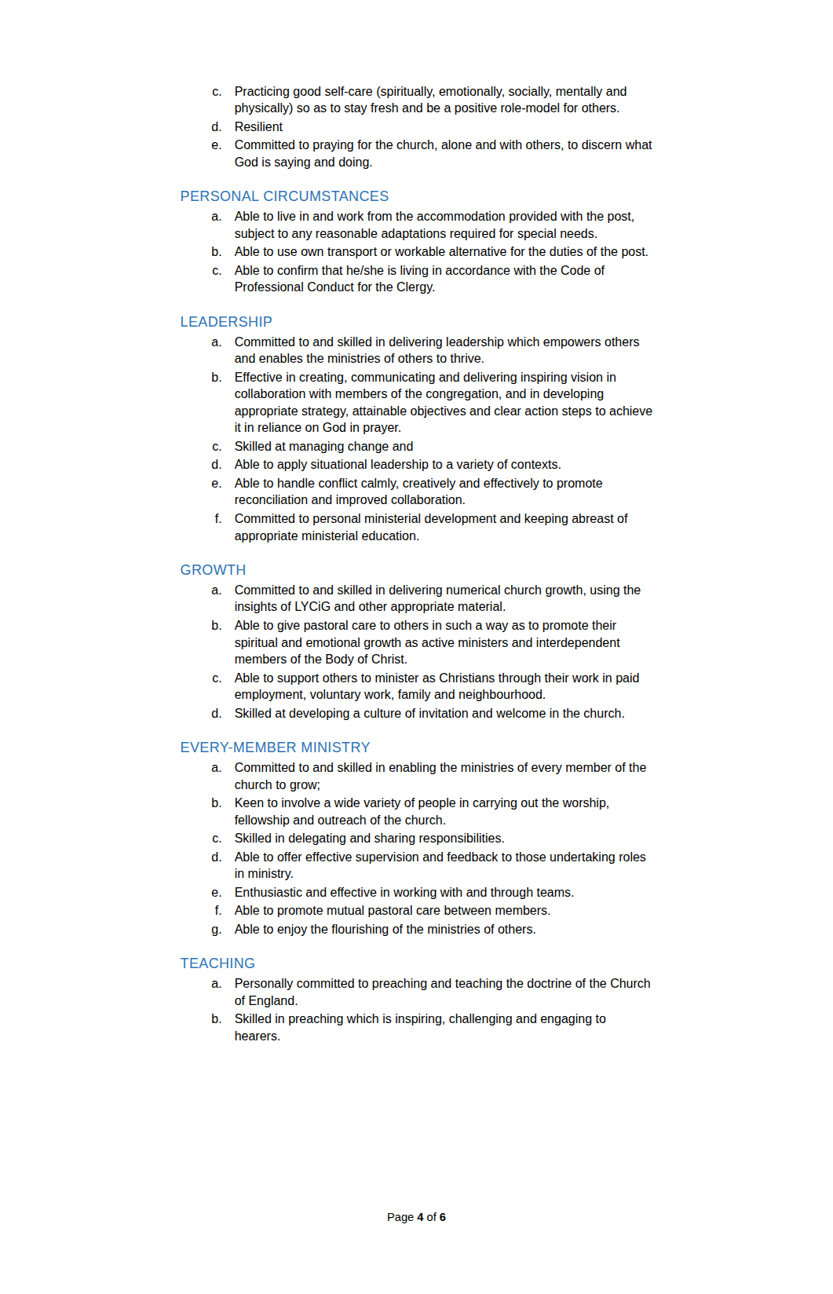Practicing good self-care (spiritually, emotionally, socially, mentally and physically) so as to stay fresh and be a positive role-model for others.
Resilient
Committed to praying for the church, alone and with others, to discern what God is saying and doing.
PERSONAL CIRCUMSTANCES
Able to live in and work from the accommodation provided with the post, subject to any reasonable adaptations required for special needs.
Able to use own transport or workable alternative for the duties of the post.
Able to confirm that he/she is living in accordance with the Code of Professional Conduct for the Clergy.
LEADERSHIP
Committed to and skilled in delivering leadership which empowers others and enables the ministries of others to thrive.
Effective in creating, communicating and delivering inspiring vision in collaboration with members of the congregation, and in developing appropriate strategy, attainable objectives and clear action steps to achieve it in reliance on God in prayer.
Skilled at managing change and
Able to apply situational leadership to a variety of contexts.
Able to handle conflict calmly, creatively and effectively to promote reconciliation and improved collaboration.
Committed to personal ministerial development and keeping abreast of appropriate ministerial education.
GROWTH
Committed to and skilled in delivering numerical church growth, using the insights of LYCiG and other appropriate material.
Able to give pastoral care to others in such a way as to promote their spiritual and emotional growth as active ministers and interdependent members of the Body of Christ.
Able to support others to minister as Christians through their work in paid employment, voluntary work, family and neighbourhood.
Skilled at developing a culture of invitation and welcome in the church.
EVERY-MEMBER MINISTRY
Committed to and skilled in enabling the ministries of every member of the church to grow;
Keen to involve a wide variety of people in carrying out the worship, fellowship and outreach of the church.
Skilled in delegating and sharing responsibilities.
Able to offer effective supervision and feedback to those undertaking roles in ministry.
Enthusiastic and effective in working with and through teams.
Able to promote mutual pastoral care between members.
Able to enjoy the flourishing of the ministries of others.
TEACHING
Personally committed to preaching and teaching the doctrine of the Church of England.
Skilled in preaching which is inspiring, challenging and engaging to hearers.
Page 4 of 6